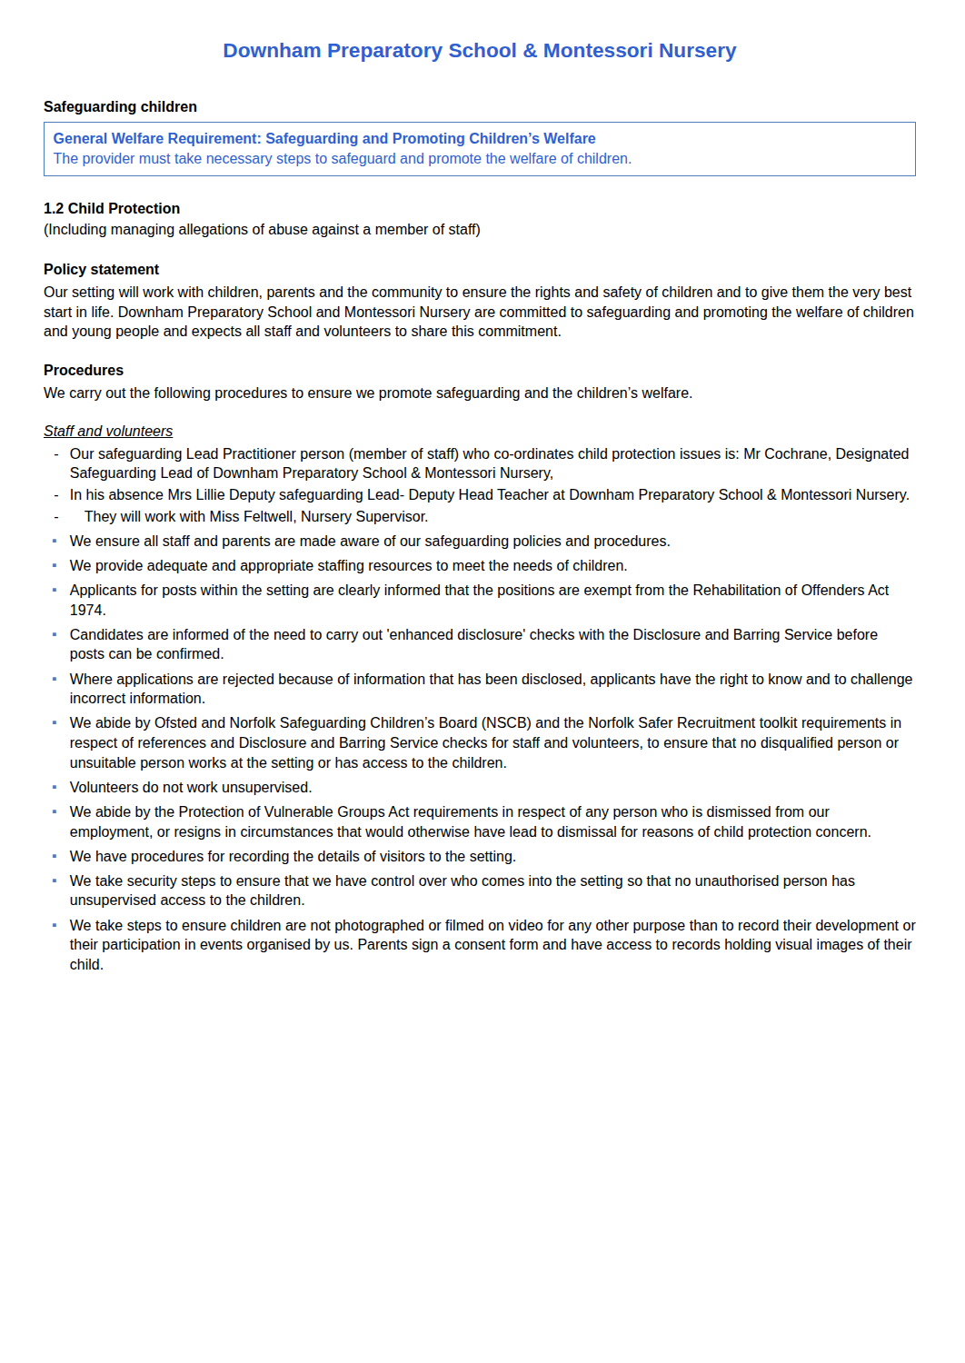Downham Preparatory School & Montessori Nursery
Safeguarding children
General Welfare Requirement: Safeguarding and Promoting Children’s Welfare
The provider must take necessary steps to safeguard and promote the welfare of children.
1.2 Child Protection
(Including managing allegations of abuse against a member of staff)
Policy statement
Our setting will work with children, parents and the community to ensure the rights and safety of children and to give them the very best start in life. Downham Preparatory School and Montessori Nursery are committed to safeguarding and promoting the welfare of children and young people and expects all staff and volunteers to share this commitment.
Procedures
We carry out the following procedures to ensure we promote safeguarding and the children’s welfare.
Staff and volunteers
Our safeguarding Lead Practitioner person (member of staff) who co-ordinates child protection issues is: Mr Cochrane, Designated Safeguarding Lead of Downham Preparatory School & Montessori Nursery,
In his absence Mrs Lillie Deputy safeguarding Lead- Deputy Head Teacher at Downham Preparatory School & Montessori Nursery.
They will work with Miss Feltwell, Nursery Supervisor.
We ensure all staff and parents are made aware of our safeguarding policies and procedures.
We provide adequate and appropriate staffing resources to meet the needs of children.
Applicants for posts within the setting are clearly informed that the positions are exempt from the Rehabilitation of Offenders Act 1974.
Candidates are informed of the need to carry out 'enhanced disclosure' checks with the Disclosure and Barring Service before posts can be confirmed.
Where applications are rejected because of information that has been disclosed, applicants have the right to know and to challenge incorrect information.
We abide by Ofsted and Norfolk Safeguarding Children’s Board (NSCB) and the Norfolk Safer Recruitment toolkit requirements in respect of references and Disclosure and Barring Service checks for staff and volunteers, to ensure that no disqualified person or unsuitable person works at the setting or has access to the children.
Volunteers do not work unsupervised.
We abide by the Protection of Vulnerable Groups Act requirements in respect of any person who is dismissed from our employment, or resigns in circumstances that would otherwise have lead to dismissal for reasons of child protection concern.
We have procedures for recording the details of visitors to the setting.
We take security steps to ensure that we have control over who comes into the setting so that no unauthorised person has unsupervised access to the children.
We take steps to ensure children are not photographed or filmed on video for any other purpose than to record their development or their participation in events organised by us. Parents sign a consent form and have access to records holding visual images of their child.